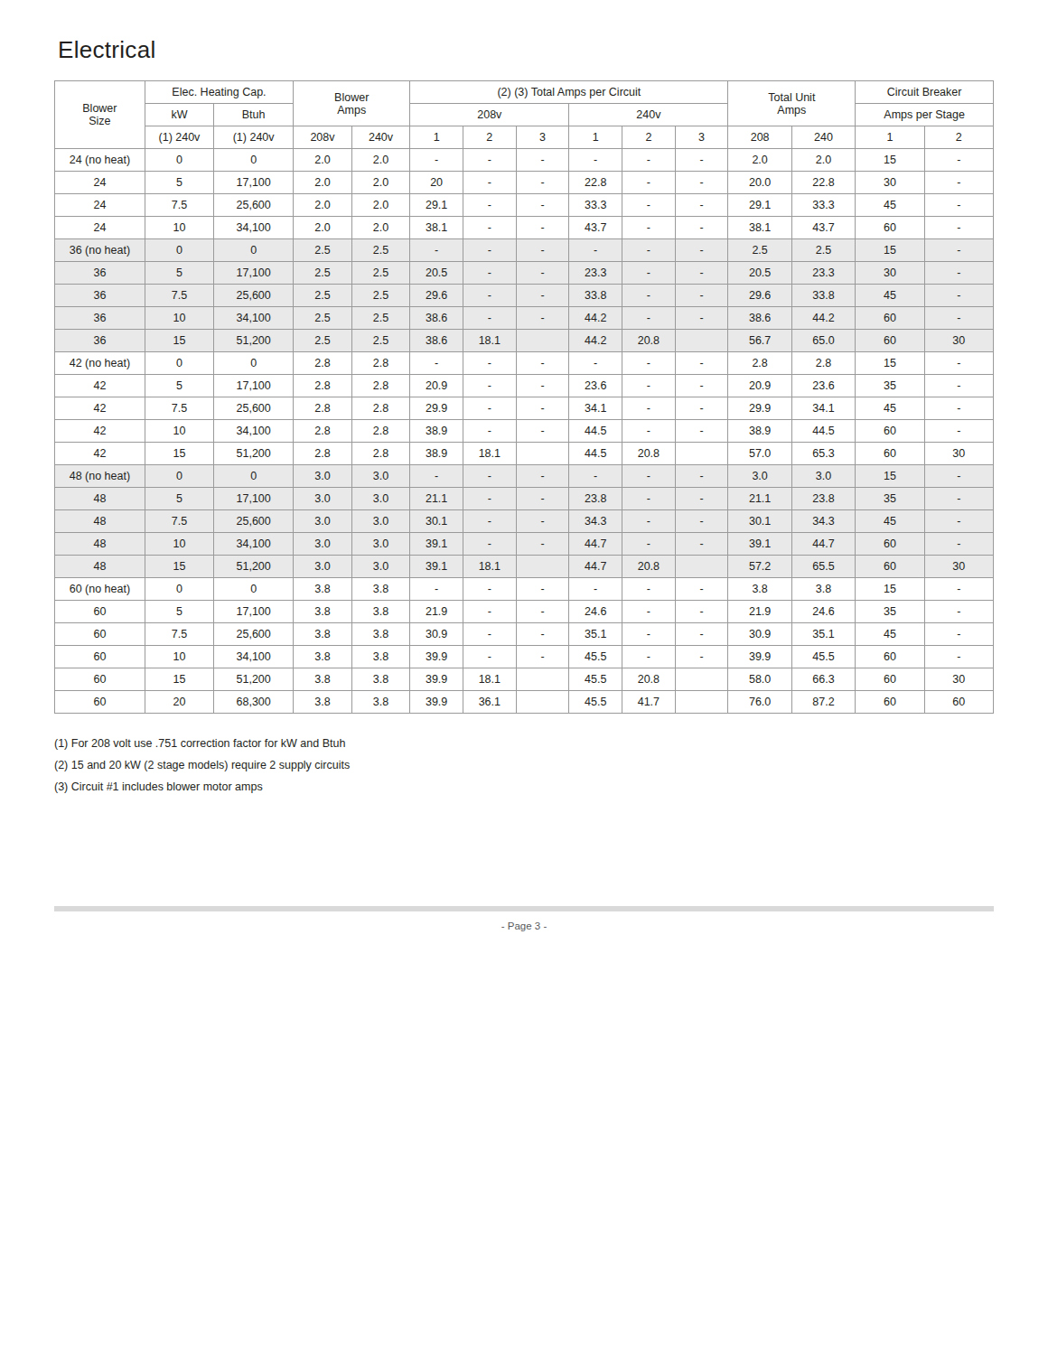Electrical
| Blower Size | Elec. Heating Cap. | Blower Amps | (2) (3) Total Amps per Circuit | Total Unit Amps | Circuit Breaker |
| --- | --- | --- | --- | --- | --- |
| kW | Btuh | 208v | 240v | Amps per Stage |
| (1) 240v | (1) 240v | 208v | 240v | 1 | 2 | 3 | 1 | 2 | 3 | 208 | 240 | 1 | 2 |
| 24 (no heat) | 0 | 0 | 2.0 | 2.0 | - | - | - | - | - | - | 2.0 | 2.0 | 15 | - |
| 24 | 5 | 17,100 | 2.0 | 2.0 | 20 | - | - | 22.8 | - | - | 20.0 | 22.8 | 30 | - |
| 24 | 7.5 | 25,600 | 2.0 | 2.0 | 29.1 | - | - | 33.3 | - | - | 29.1 | 33.3 | 45 | - |
| 24 | 10 | 34,100 | 2.0 | 2.0 | 38.1 | - | - | 43.7 | - | - | 38.1 | 43.7 | 60 | - |
| 36 (no heat) | 0 | 0 | 2.5 | 2.5 | - | - | - | - | - | - | 2.5 | 2.5 | 15 | - |
| 36 | 5 | 17,100 | 2.5 | 2.5 | 20.5 | - | - | 23.3 | - | - | 20.5 | 23.3 | 30 | - |
| 36 | 7.5 | 25,600 | 2.5 | 2.5 | 29.6 | - | - | 33.8 | - | - | 29.6 | 33.8 | 45 | - |
| 36 | 10 | 34,100 | 2.5 | 2.5 | 38.6 | - | - | 44.2 | - | - | 38.6 | 44.2 | 60 | - |
| 36 | 15 | 51,200 | 2.5 | 2.5 | 38.6 | 18.1 | | 44.2 | 20.8 | | 56.7 | 65.0 | 60 | 30 |
| 42 (no heat) | 0 | 0 | 2.8 | 2.8 | - | - | - | - | - | - | 2.8 | 2.8 | 15 | - |
| 42 | 5 | 17,100 | 2.8 | 2.8 | 20.9 | - | - | 23.6 | - | - | 20.9 | 23.6 | 35 | - |
| 42 | 7.5 | 25,600 | 2.8 | 2.8 | 29.9 | - | - | 34.1 | - | - | 29.9 | 34.1 | 45 | - |
| 42 | 10 | 34,100 | 2.8 | 2.8 | 38.9 | - | - | 44.5 | - | - | 38.9 | 44.5 | 60 | - |
| 42 | 15 | 51,200 | 2.8 | 2.8 | 38.9 | 18.1 | | 44.5 | 20.8 | | 57.0 | 65.3 | 60 | 30 |
| 48 (no heat) | 0 | 0 | 3.0 | 3.0 | - | - | - | - | - | - | 3.0 | 3.0 | 15 | - |
| 48 | 5 | 17,100 | 3.0 | 3.0 | 21.1 | - | - | 23.8 | - | - | 21.1 | 23.8 | 35 | - |
| 48 | 7.5 | 25,600 | 3.0 | 3.0 | 30.1 | - | - | 34.3 | - | - | 30.1 | 34.3 | 45 | - |
| 48 | 10 | 34,100 | 3.0 | 3.0 | 39.1 | - | - | 44.7 | - | - | 39.1 | 44.7 | 60 | - |
| 48 | 15 | 51,200 | 3.0 | 3.0 | 39.1 | 18.1 | | 44.7 | 20.8 | | 57.2 | 65.5 | 60 | 30 |
| 60 (no heat) | 0 | 0 | 3.8 | 3.8 | - | - | - | - | - | - | 3.8 | 3.8 | 15 | - |
| 60 | 5 | 17,100 | 3.8 | 3.8 | 21.9 | - | - | 24.6 | - | - | 21.9 | 24.6 | 35 | - |
| 60 | 7.5 | 25,600 | 3.8 | 3.8 | 30.9 | - | - | 35.1 | - | - | 30.9 | 35.1 | 45 | - |
| 60 | 10 | 34,100 | 3.8 | 3.8 | 39.9 | - | - | 45.5 | - | - | 39.9 | 45.5 | 60 | - |
| 60 | 15 | 51,200 | 3.8 | 3.8 | 39.9 | 18.1 | | 45.5 | 20.8 | | 58.0 | 66.3 | 60 | 30 |
| 60 | 20 | 68,300 | 3.8 | 3.8 | 39.9 | 36.1 | | 45.5 | 41.7 | | 76.0 | 87.2 | 60 | 60 |
(1) For 208 volt use .751 correction factor for kW and Btuh
(2) 15 and 20 kW (2 stage models) require 2 supply circuits
(3) Circuit #1 includes blower motor amps
- Page 3 -